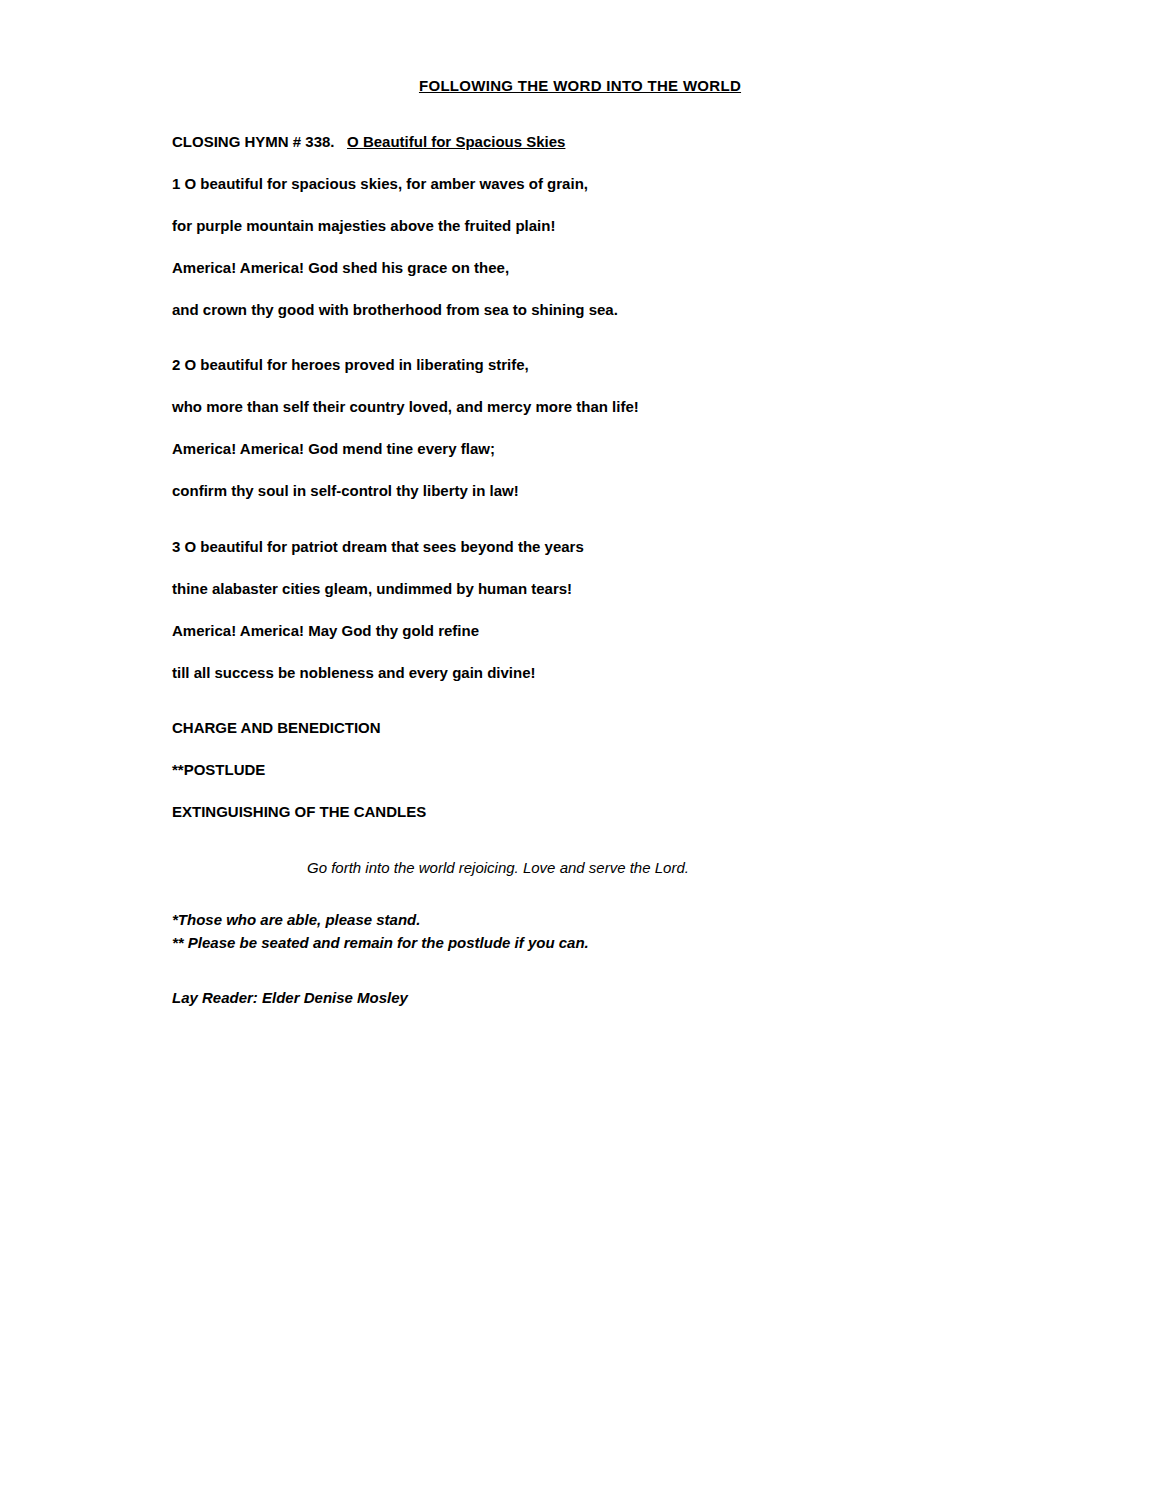FOLLOWING THE WORD INTO THE WORLD
CLOSING HYMN # 338. O Beautiful for Spacious Skies
1 O beautiful for spacious skies, for amber waves of grain,
for purple mountain majesties above the fruited plain!
America! America! God shed his grace on thee,
and crown thy good with brotherhood from sea to shining sea.
2 O beautiful for heroes proved in liberating strife,
who more than self their country loved, and mercy more than life!
America! America! God mend tine every flaw;
confirm thy soul in self-control thy liberty in law!
3 O beautiful for patriot dream that sees beyond the years
thine alabaster cities gleam, undimmed by human tears!
America! America! May God thy gold refine
till all success be nobleness and every gain divine!
CHARGE AND BENEDICTION
**POSTLUDE
EXTINGUISHING OF THE CANDLES
Go forth into the world rejoicing. Love and serve the Lord.
*Those who are able, please stand.
** Please be seated and remain for the postlude if you can.
Lay Reader: Elder Denise Mosley